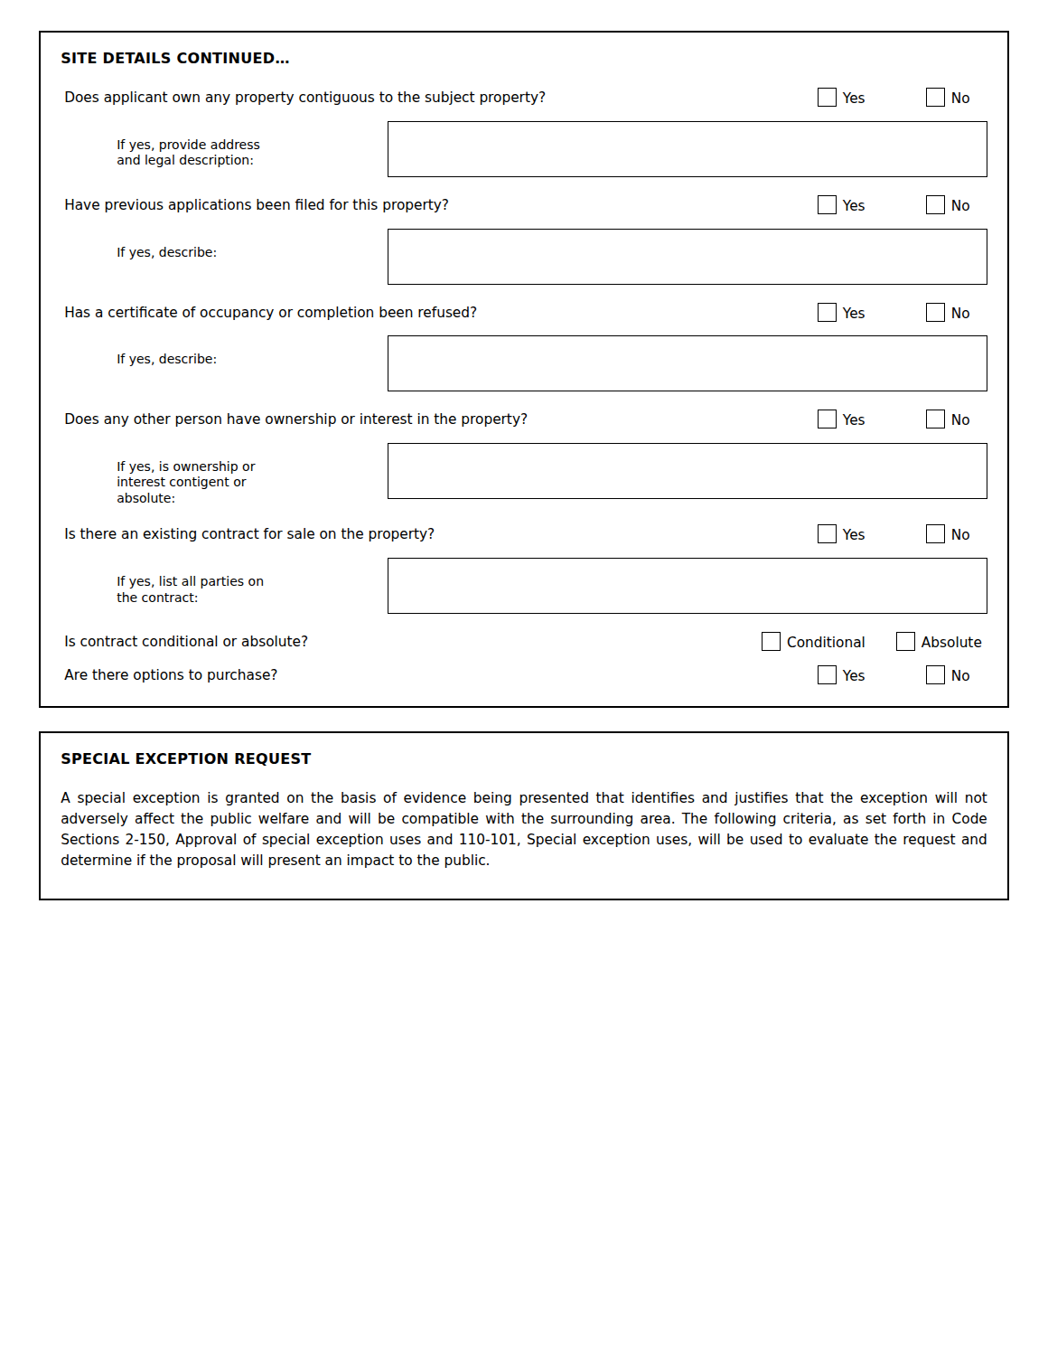SITE DETAILS CONTINUED…
Does applicant own any property contiguous to the subject property?
Yes No
If yes, provide address
and legal description:
Have previous applications been filed for this property?
Yes No
If yes, describe:
Has a certificate of occupancy or completion been refused?
Yes No
If yes, describe:
Does any other person have ownership or interest in the property?
Yes No
If yes, is ownership or
interest contigent or
absolute:
Is there an existing contract for sale on the property?
Yes No
If yes, list all parties on
the contract:
Is contract conditional or absolute?
Conditional Absolute
Are there options to purchase?
Yes No
SPECIAL EXCEPTION REQUEST
A special exception is granted on the basis of evidence being presented that identifies and justifies that the exception will not adversely affect the public welfare and will be compatible with the surrounding area. The following criteria, as set forth in Code Sections 2-150, Approval of special exception uses and 110-101, Special exception uses, will be used to evaluate the request and determine if the proposal will present an impact to the public.